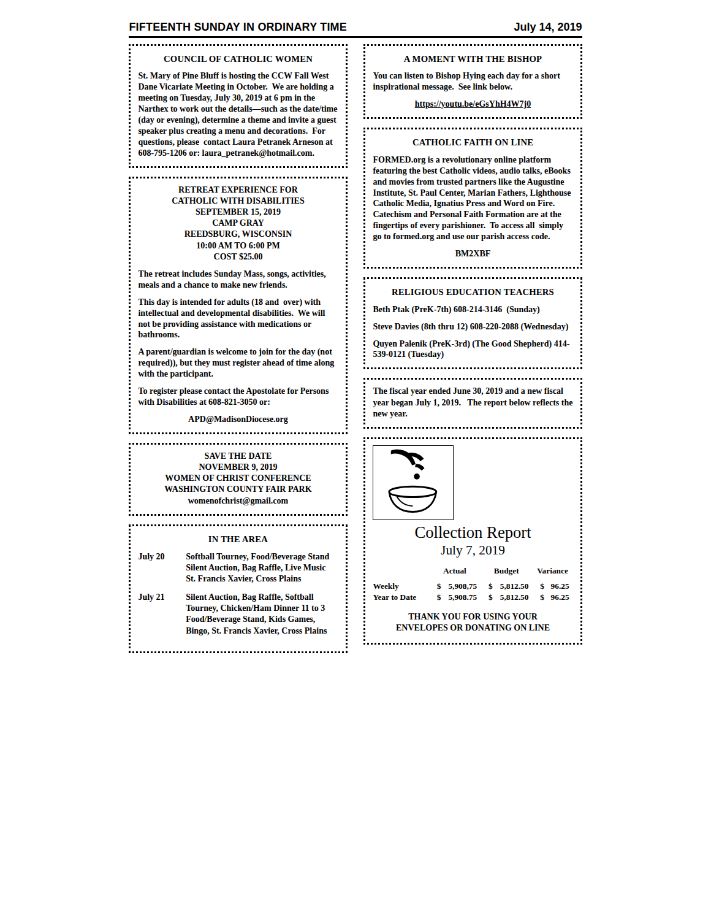FIFTEENTH SUNDAY IN ORDINARY TIME
July 14, 2019
COUNCIL OF CATHOLIC WOMEN
St. Mary of Pine Bluff is hosting the CCW Fall West Dane Vicariate Meeting in October. We are holding a meeting on Tuesday, July 30, 2019 at 6 pm in the Narthex to work out the details—such as the date/time (day or evening), determine a theme and invite a guest speaker plus creating a menu and decorations. For questions, please contact Laura Petranek Arneson at 608-795-1206 or: laura_petranek@hotmail.com.
RETREAT EXPERIENCE FOR
CATHOLIC WITH DISABILITIES
SEPTEMBER 15, 2019
CAMP GRAY
REEDSBURG, WISCONSIN
10:00 AM TO 6:00 PM
COST $25.00
The retreat includes Sunday Mass, songs, activities, meals and a chance to make new friends.
This day is intended for adults (18 and over) with intellectual and developmental disabilities. We will not be providing assistance with medications or bathrooms.
A parent/guardian is welcome to join for the day (not required)), but they must register ahead of time along with the participant.
To register please contact the Apostolate for Persons with Disabilities at 608-821-3050 or:
APD@MadisonDiocese.org
SAVE THE DATE
NOVEMBER 9, 2019
WOMEN OF CHRIST CONFERENCE
WASHINGTON COUNTY FAIR PARK
womenofchrist@gmail.com
IN THE AREA
| July 20 | Softball Tourney, Food/Beverage Stand Silent Auction, Bag Raffle, Live Music St. Francis Xavier, Cross Plains |
| July 21 | Silent Auction, Bag Raffle, Softball Tourney, Chicken/Ham Dinner 11 to 3 Food/Beverage Stand, Kids Games, Bingo, St. Francis Xavier, Cross Plains |
A MOMENT WITH THE BISHOP
You can listen to Bishop Hying each day for a short inspirational message. See link below.
https://youtu.be/eGsYhH4W7j0
CATHOLIC FAITH ON LINE
FORMED.org is a revolutionary online platform featuring the best Catholic videos, audio talks, eBooks and movies from trusted partners like the Augustine Institute, St. Paul Center, Marian Fathers, Lighthouse Catholic Media, Ignatius Press and Word on Fire. Catechism and Personal Faith Formation are at the fingertips of every parishioner. To access all simply go to formed.org and use our parish access code.
BM2XBF
RELIGIOUS EDUCATION TEACHERS
Beth Ptak (PreK-7th) 608-214-3146 (Sunday)
Steve Davies (8th thru 12) 608-220-2088 (Wednesday)
Quyen Palenik (PreK-3rd) (The Good Shepherd) 414-539-0121 (Tuesday)
The fiscal year ended June 30, 2019 and a new fiscal year began July 1, 2019. The report below reflects the new year.
Collection Report
July 7, 2019
| | Actual | Budget | Variance |
| --- | --- | --- | --- |
| Weekly | $ | 5,908,75 | $ | 5,812.50 | $ | 96.25 |
| Year to Date | $ | 5,908.75 | $ | 5,812.50 | $ | 96.25 |
THANK YOU FOR USING YOUR
ENVELOPES OR DONATING ON LINE